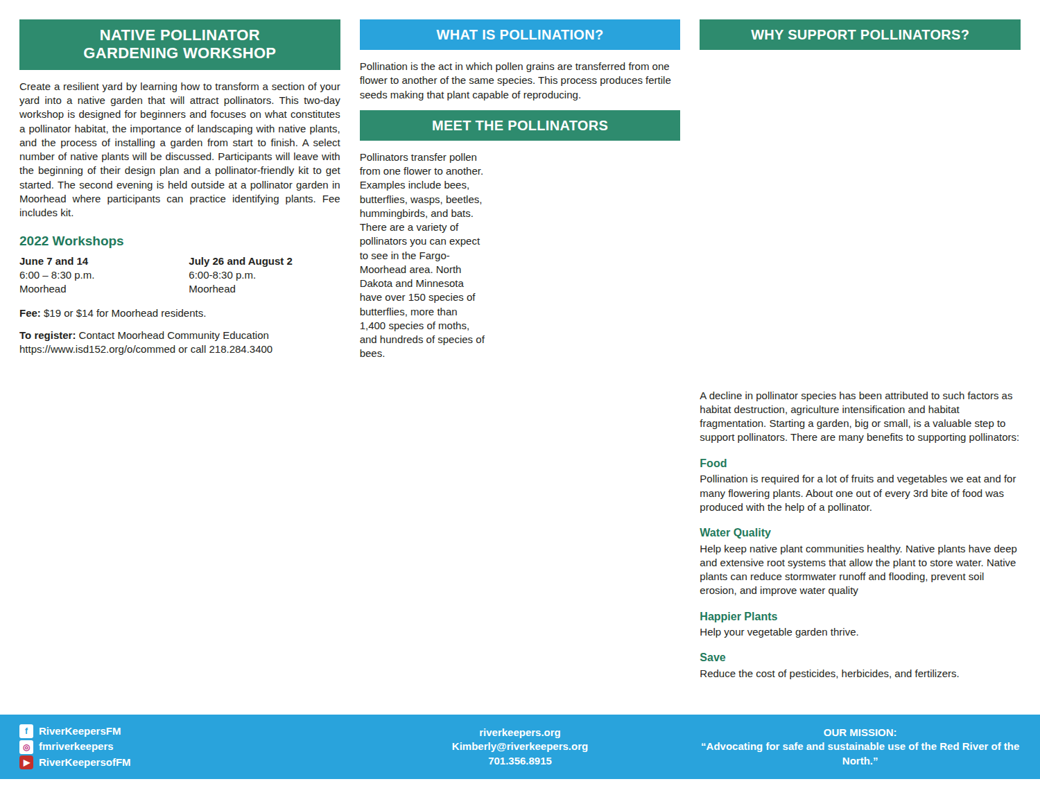NATIVE POLLINATOR
GARDENING WORKSHOP
Create a resilient yard by learning how to transform a section of your yard into a native garden that will attract pollinators. This two-day workshop is designed for beginners and focuses on what constitutes a pollinator habitat, the importance of landscaping with native plants, and the process of installing a garden from start to finish. A select number of native plants will be discussed. Participants will leave with the beginning of their design plan and a pollinator-friendly kit to get started. The second evening is held outside at a pollinator garden in Moorhead where participants can practice identifying plants. Fee includes kit.
2022 Workshops
June 7 and 14 6:00 – 8:30 p.m.
Moorhead
July 26 and August 2 6:00-8:30 p.m.
Moorhead
Fee: $19 or $14 for Moorhead residents.
To register: Contact Moorhead Community Education https://www.isd152.org/o/commed or call 218.284.3400
WHAT IS POLLINATION?
Pollination is the act in which pollen grains are transferred from one flower to another of the same species. This process produces fertile seeds making that plant capable of reproducing.
MEET THE POLLINATORS
Pollinators transfer pollen from one flower to another. Examples include bees, butterflies, wasps, beetles, hummingbirds, and bats. There are a variety of pollinators you can expect to see in the Fargo-Moorhead area. North Dakota and Minnesota have over 150 species of butterflies, more than 1,400 species of moths, and hundreds of species of bees.
WHY SUPPORT POLLINATORS?
A decline in pollinator species has been attributed to such factors as habitat destruction, agriculture intensification and habitat fragmentation. Starting a garden, big or small, is a valuable step to support pollinators. There are many benefits to supporting pollinators:
Food
Pollination is required for a lot of fruits and vegetables we eat and for many flowering plants. About one out of every 3rd bite of food was produced with the help of a pollinator.
Water Quality
Help keep native plant communities healthy. Native plants have deep and extensive root systems that allow the plant to store water. Native plants can reduce stormwater runoff and flooding, prevent soil erosion, and improve water quality
Happier Plants
Help your vegetable garden thrive.
Save
Reduce the cost of pesticides, herbicides, and fertilizers.
f RiverKeepersFM
◎ fmriverkeepers
▶ RiverKeepersofFM
riverkeepers.org
Kimberly@riverkeepers.org
701.356.8915
OUR MISSION:
“Advocating for safe and sustainable use of the Red River of the North.”